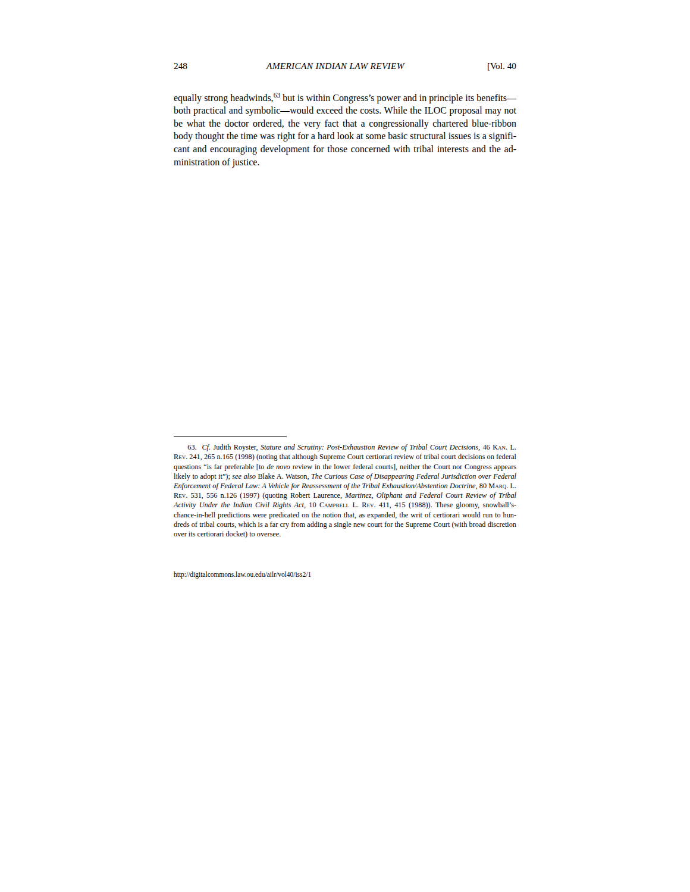248 AMERICAN INDIAN LAW REVIEW [Vol. 40
equally strong headwinds,63 but is within Congress’s power and in principle its benefits—both practical and symbolic—would exceed the costs. While the ILOC proposal may not be what the doctor ordered, the very fact that a congressionally chartered blue-ribbon body thought the time was right for a hard look at some basic structural issues is a significant and encouraging development for those concerned with tribal interests and the administration of justice.
63. Cf. Judith Royster, Stature and Scrutiny: Post-Exhaustion Review of Tribal Court Decisions, 46 Kan. L. Rev. 241, 265 n.165 (1998) (noting that although Supreme Court certiorari review of tribal court decisions on federal questions “is far preferable [to de novo review in the lower federal courts], neither the Court nor Congress appears likely to adopt it”); see also Blake A. Watson, The Curious Case of Disappearing Federal Jurisdiction over Federal Enforcement of Federal Law: A Vehicle for Reassessment of the Tribal Exhaustion/Abstention Doctrine, 80 Marq. L. Rev. 531, 556 n.126 (1997) (quoting Robert Laurence, Martinez, Oliphant and Federal Court Review of Tribal Activity Under the Indian Civil Rights Act, 10 Campbell L. Rev. 411, 415 (1988)). These gloomy, snowball’s-chance-in-hell predictions were predicated on the notion that, as expanded, the writ of certiorari would run to hundreds of tribal courts, which is a far cry from adding a single new court for the Supreme Court (with broad discretion over its certiorari docket) to oversee.
http://digitalcommons.law.ou.edu/ailr/vol40/iss2/1